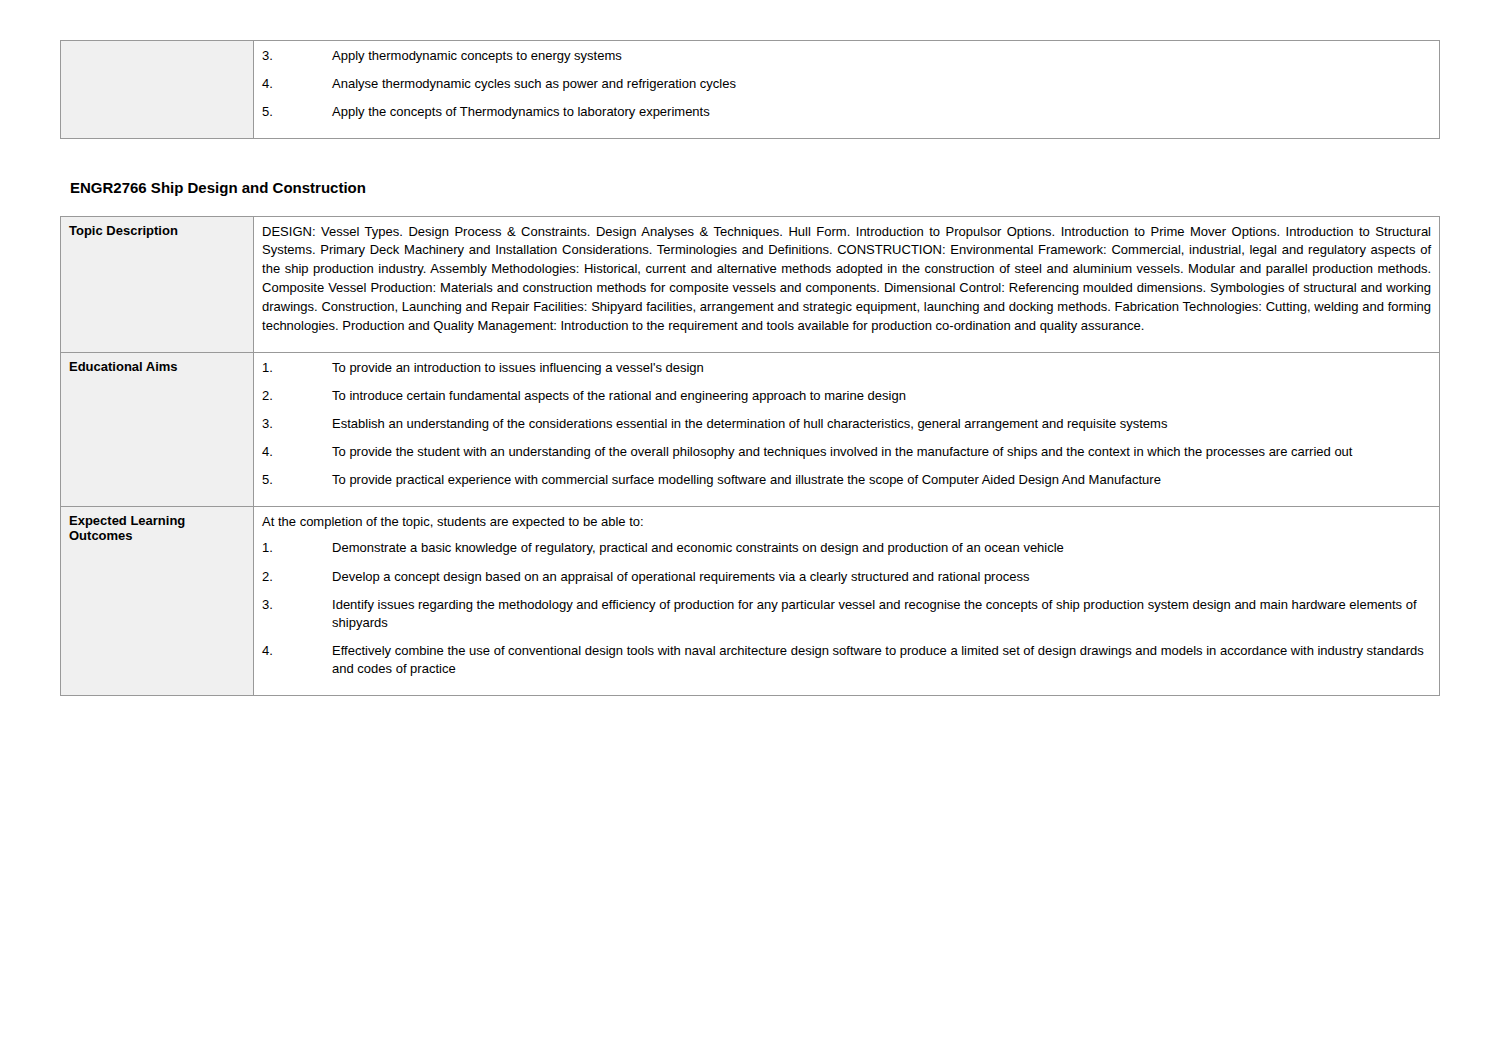| | 3. Apply thermodynamic concepts to energy systems 4. Analyse thermodynamic cycles such as power and refrigeration cycles 5. Apply the concepts of Thermodynamics to laboratory experiments |
ENGR2766 Ship Design and Construction
| Topic Description | DESIGN: Vessel Types. Design Process & Constraints. Design Analyses & Techniques. Hull Form. Introduction to Propulsor Options. Introduction to Prime Mover Options. Introduction to Structural Systems. Primary Deck Machinery and Installation Considerations. Terminologies and Definitions. CONSTRUCTION: Environmental Framework: Commercial, industrial, legal and regulatory aspects of the ship production industry. Assembly Methodologies: Historical, current and alternative methods adopted in the construction of steel and aluminium vessels. Modular and parallel production methods. Composite Vessel Production: Materials and construction methods for composite vessels and components. Dimensional Control: Referencing moulded dimensions. Symbologies of structural and working drawings. Construction, Launching and Repair Facilities: Shipyard facilities, arrangement and strategic equipment, launching and docking methods. Fabrication Technologies: Cutting, welding and forming technologies. Production and Quality Management: Introduction to the requirement and tools available for production co-ordination and quality assurance. |
| Educational Aims | 1. To provide an introduction to issues influencing a vessel's design 2. To introduce certain fundamental aspects of the rational and engineering approach to marine design 3. Establish an understanding of the considerations essential in the determination of hull characteristics, general arrangement and requisite systems 4. To provide the student with an understanding of the overall philosophy and techniques involved in the manufacture of ships and the context in which the processes are carried out 5. To provide practical experience with commercial surface modelling software and illustrate the scope of Computer Aided Design And Manufacture |
| Expected Learning Outcomes | At the completion of the topic, students are expected to be able to: 1. Demonstrate a basic knowledge of regulatory, practical and economic constraints on design and production of an ocean vehicle 2. Develop a concept design based on an appraisal of operational requirements via a clearly structured and rational process 3. Identify issues regarding the methodology and efficiency of production for any particular vessel and recognise the concepts of ship production system design and main hardware elements of shipyards 4. Effectively combine the use of conventional design tools with naval architecture design software to produce a limited set of design drawings and models in accordance with industry standards and codes of practice |